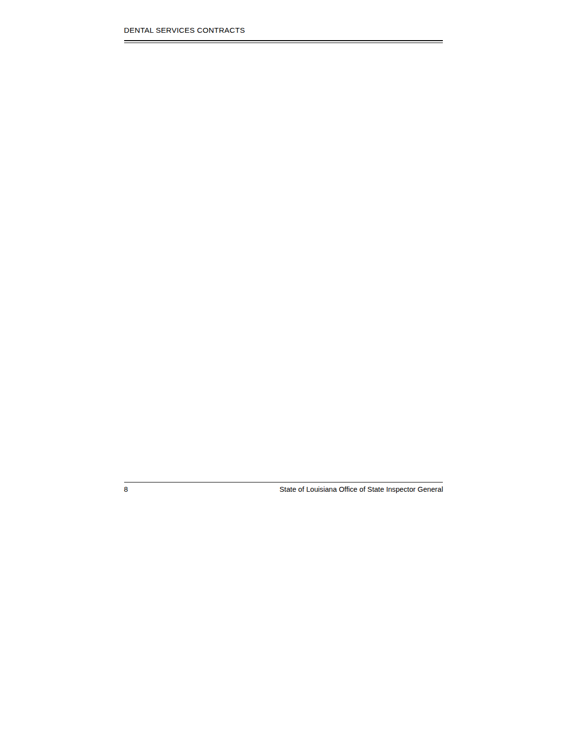DENTAL SERVICES CONTRACTS
8 State of Louisiana Office of State Inspector General